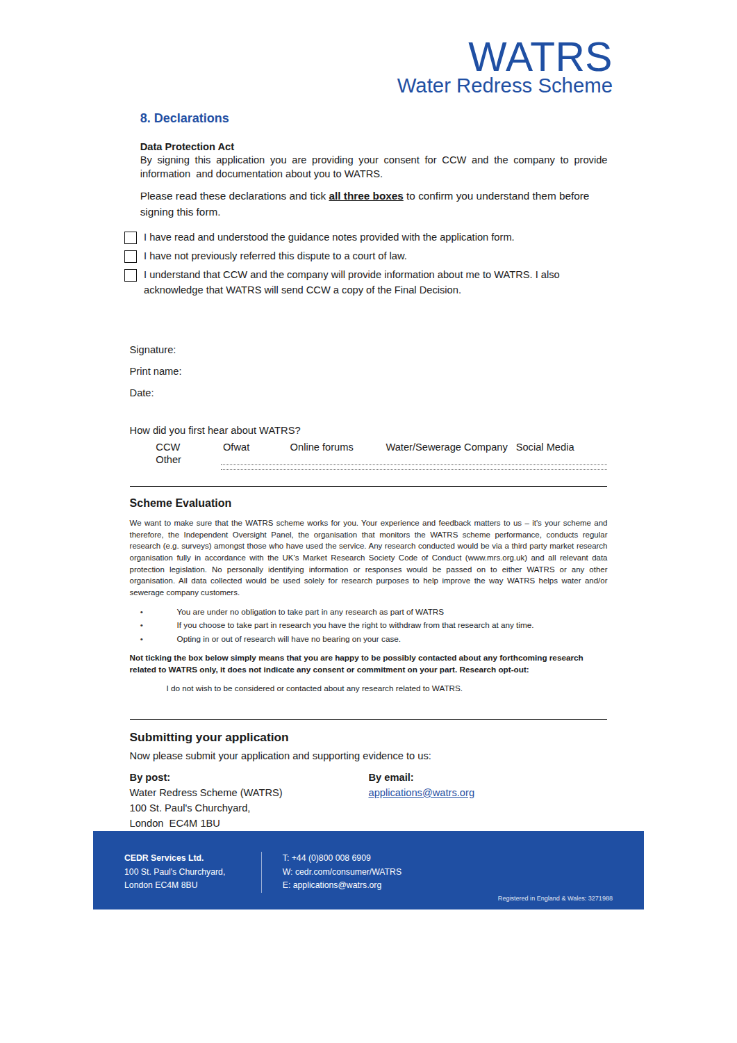WATRS
Water Redress Scheme
8. Declarations
Data Protection Act
By signing this application you are providing your consent for CCW and the company to provide information and documentation about you to WATRS.
Please read these declarations and tick all three boxes to confirm you understand them before signing this form.
I have read and understood the guidance notes provided with the application form.
I have not previously referred this dispute to a court of law.
I understand that CCW and the company will provide information about me to WATRS. I also acknowledge that WATRS will send CCW a copy of the Final Decision.
Signature:
Print name:
Date:
How did you first hear about WATRS?
CCW
Ofwat
Online forums
Water/Sewerage Company
Social Media
Other
Scheme Evaluation
We want to make sure that the WATRS scheme works for you. Your experience and feedback matters to us – it's your scheme and therefore, the Independent Oversight Panel, the organisation that monitors the WATRS scheme performance, conducts regular research (e.g. surveys) amongst those who have used the service. Any research conducted would be via a third party market research organisation fully in accordance with the UK's Market Research Society Code of Conduct (www.mrs.org.uk) and all relevant data protection legislation. No personally identifying information or responses would be passed on to either WATRS or any other organisation. All data collected would be used solely for research purposes to help improve the way WATRS helps water and/or sewerage company customers.
You are under no obligation to take part in any research as part of WATRS
If you choose to take part in research you have the right to withdraw from that research at any time.
Opting in or out of research will have no bearing on your case.
Not ticking the box below simply means that you are happy to be possibly contacted about any forthcoming research related to WATRS only, it does not indicate any consent or commitment on your part. Research opt-out:
I do not wish to be considered or contacted about any research related to WATRS.
Submitting your application
Now please submit your application and supporting evidence to us:
By post:
Water Redress Scheme (WATRS)
100 St. Paul's Churchyard,
London EC4M 1BU
By email:
applications@watrs.org
CEDR Services Ltd.
100 St. Paul's Churchyard,
London EC4M 8BU
T: +44 (0)800 008 6909
W: cedr.com/consumer/WATRS
E: applications@watrs.org
Registered in England & Wales: 3271988